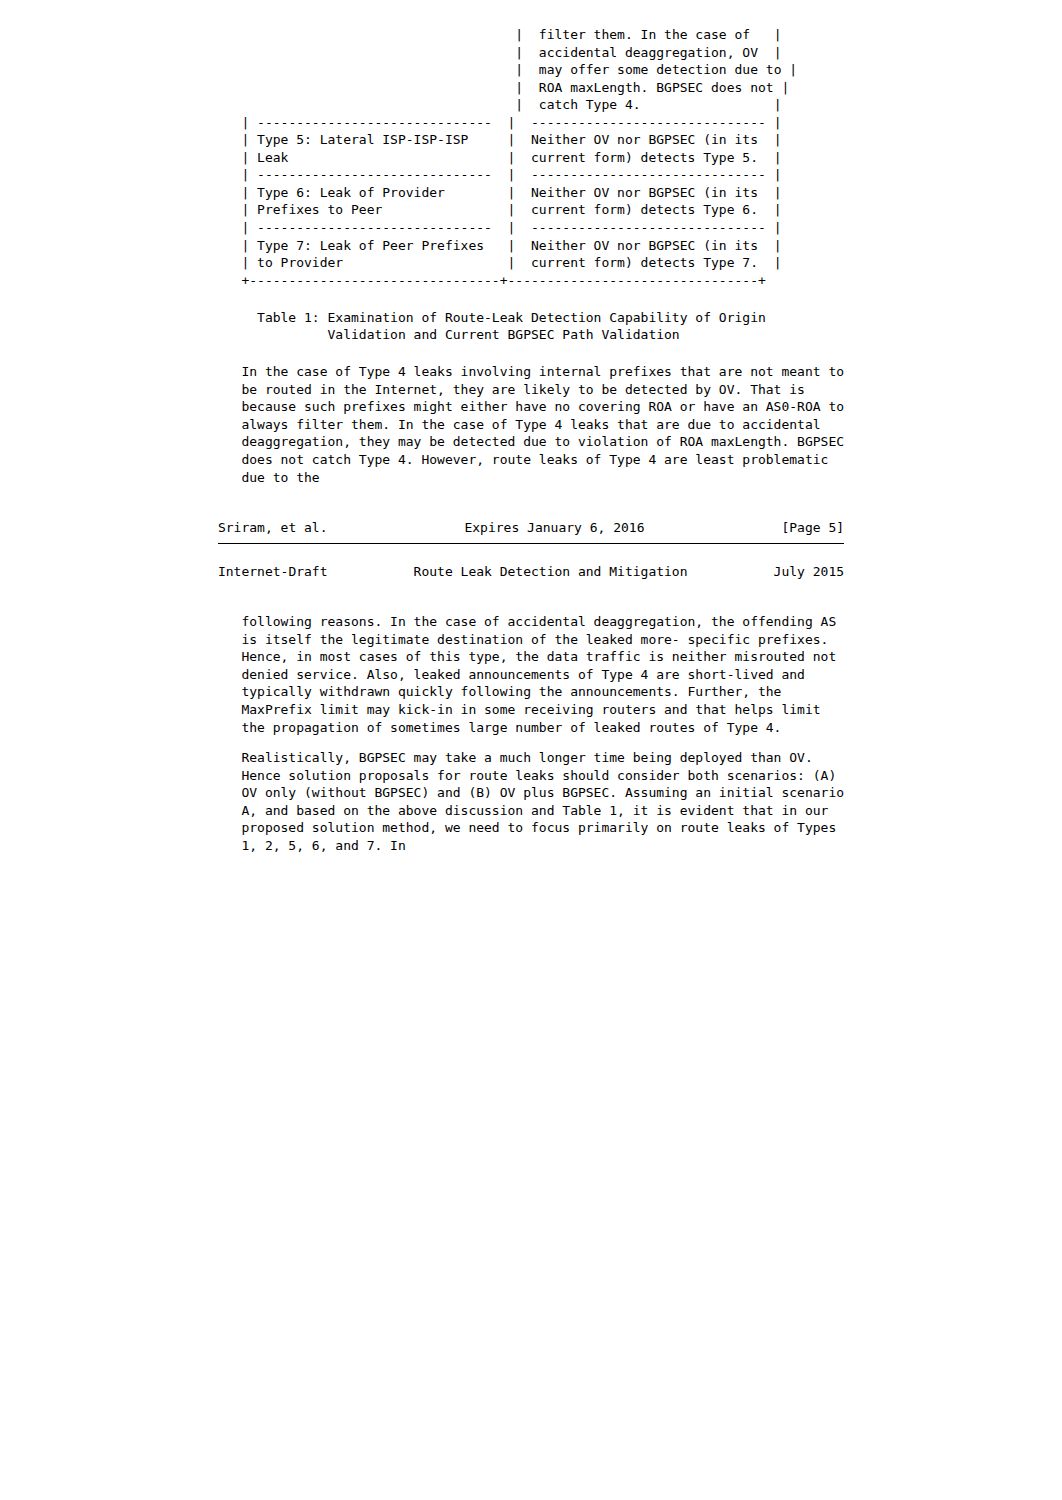|  filter them. In the case of   |
                                      |  accidental deaggregation, OV  |
                                      |  may offer some detection due to |
                                      |  ROA maxLength. BGPSEC does not |
                                      |  catch Type 4.                 |
   | ------------------------------  |  ------------------------------ |
   | Type 5: Lateral ISP-ISP-ISP     |  Neither OV nor BGPSEC (in its  |
   | Leak                            |  current form) detects Type 5.  |
   | ------------------------------  |  ------------------------------ |
   | Type 6: Leak of Provider        |  Neither OV nor BGPSEC (in its  |
   | Prefixes to Peer                |  current form) detects Type 6.  |
   | ------------------------------  |  ------------------------------ |
   | Type 7: Leak of Peer Prefixes   |  Neither OV nor BGPSEC (in its  |
   | to Provider                     |  current form) detects Type 7.  |
   +--------------------------------+--------------------------------+
  Table 1: Examination of Route-Leak Detection Capability of Origin
           Validation and Current BGPSEC Path Validation
In the case of Type 4 leaks involving internal prefixes that are not meant to be routed in the Internet, they are likely to be detected by OV. That is because such prefixes might either have no covering ROA or have an AS0-ROA to always filter them. In the case of Type 4 leaks that are due to accidental deaggregation, they may be detected due to violation of ROA maxLength. BGPSEC does not catch Type 4. However, route leaks of Type 4 are least problematic due to the
Sriram, et al. Expires January 6, 2016 [Page 5]
Internet-Draft Route Leak Detection and Mitigation July 2015
following reasons. In the case of accidental deaggregation, the offending AS is itself the legitimate destination of the leaked more- specific prefixes. Hence, in most cases of this type, the data traffic is neither misrouted not denied service. Also, leaked announcements of Type 4 are short-lived and typically withdrawn quickly following the announcements. Further, the MaxPrefix limit may kick-in in some receiving routers and that helps limit the propagation of sometimes large number of leaked routes of Type 4.
Realistically, BGPSEC may take a much longer time being deployed than OV. Hence solution proposals for route leaks should consider both scenarios: (A) OV only (without BGPSEC) and (B) OV plus BGPSEC. Assuming an initial scenario A, and based on the above discussion and Table 1, it is evident that in our proposed solution method, we need to focus primarily on route leaks of Types 1, 2, 5, 6, and 7. In